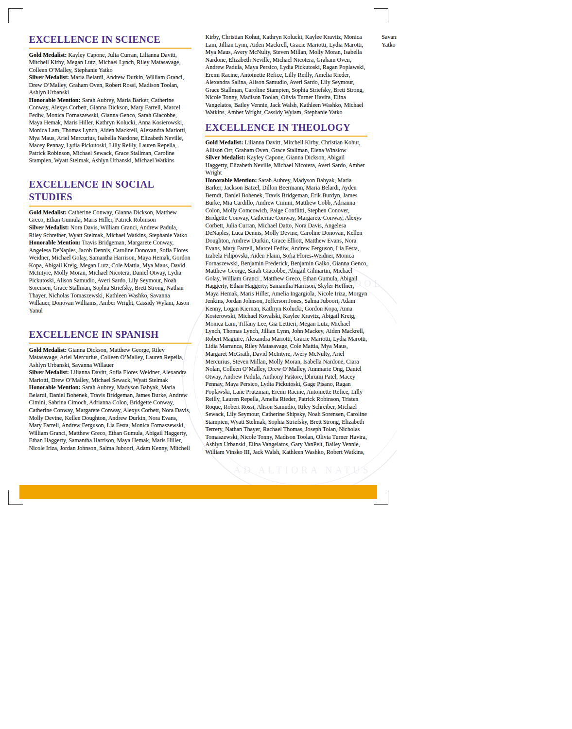PREPARATORY SCHOOL
IHS
AD ALTIORA NATUS
EXCELLENCE IN SCIENCE
Gold Medalist: Kayley Capone, Julia Curran, Lilianna Davitt, Mitchell Kirby, Megan Lutz, Michael Lynch, Riley Matasavage, Colleen O’Malley, Stephanie Yatko
Silver Medalist: Maria Belardi, Andrew Durkin, William Granci, Drew O’Malley, Graham Oven, Robert Rossi, Madison Toolan, Ashlyn Urbanski
Honorable Mention: Sarah Aubrey, Maria Barker, Catherine Conway, Alexys Corbett, Gianna Dickson, Mary Farrell, Marcel Fediw, Monica Fornaszewski, Gianna Genco, Sarah Giacobbe, Maya Hemak, Maris Hiller, Kathryn Kolucki, Anna Kosierowski, Monica Lam, Thomas Lynch, Aiden Mackrell, Alexandra Mariotti, Mya Maus, Ariel Mercurius, Isabella Nardone, Elizabeth Neville, Macey Pennay, Lydia Pickutoski, Lilly Reilly, Lauren Repella, Patrick Robinson, Michael Sewack, Grace Stallman, Caroline Stampien, Wyatt Stelmak, Ashlyn Urbanski, Michael Watkins
EXCELLENCE IN SOCIAL STUDIES
Gold Medalist: Catherine Conway, Gianna Dickson, Matthew Greco, Ethan Gumula, Maris Hiller, Patrick Robinson
Silver Medalist: Nora Davis, William Granci, Andrew Padula, Riley Schreiber, Wyatt Stelmak, Michael Watkins, Stephanie Yatko
Honorable Mention: Travis Bridgeman, Margarete Conway, Angelesa DeNaples, Jacob Dennis, Caroline Donovan, Sofia Flores-Weidner, Michael Golay, Samantha Harrison, Maya Hemak, Gordon Kopa, Abigail Kreig, Megan Lutz, Cole Mattia, Mya Maus, David McIntyre, Molly Moran, Michael Nicotera, Daniel Otway, Lydia Pickutoski, Alison Samudio, Averi Sardo, Lily Seymour, Noah Sorensen, Grace Stallman, Sophia Striefsky, Brett Strong, Nathan Thayer, Nicholas Tomaszewski, Kathleen Washko, Savanna Willauer, Donovan Williams, Amber Wright, Cassidy Wylam, Jason Yanul
EXCELLENCE IN SPANISH
Gold Medalist: Gianna Dickson, Matthew George, Riley Matasavage, Ariel Mercurius, Colleen O’Malley, Lauren Repella, Ashlyn Urbanski, Savanna Willauer
Silver Medalist: Lilianna Davitt, Sofia Flores-Weidner, Alexandra Mariotti, Drew O’Malley, Michael Sewack, Wyatt Stelmak
Honorable Mention: Sarah Aubrey, Madyson Babyak, Maria Belardi, Daniel Bohenek, Travis Bridgeman, James Burke, Andrew Cimini, Sabrina Cimoch, Adrianna Colon, Bridgette Conway, Catherine Conway, Margarete Conway, Alexys Corbett, Nora Davis, Molly Devine, Kellen Doughton, Andrew Durkin, Nora Evans, Mary Farrell, Andrew Ferguson, Lia Festa, Monica Fornaszewski, William Granci, Matthew Greco, Ethan Gumula, Abigail Haggerty, Ethan Haggerty, Samantha Harrison, Maya Hemak, Maris Hiller, Nicole Iriza, Jordan Johnson, Salma Juboori, Adam Kenny, Mitchell Kirby, Christian Kohut, Kathryn Kolucki, Kaylee Kravitz, Monica Lam, Jillian Lynn, Aiden Mackrell, Gracie Mariotti, Lydia Marotti, Mya Maus, Avery McNulty, Steven Millan, Molly Moran, Isabella Nardone, Elizabeth Neville, Michael Nicotera, Graham Oven, Andrew Padula, Maya Persico, Lydia Pickutoski, Ragan Poplawski, Eremi Racine, Antoinette Refice, Lilly Reilly, Amelia Rieder, Alexandra Salina, Alison Samudio, Averi Sardo, Lily Seymour, Grace Stallman, Caroline Stampien, Sophia Striefsky, Brett Strong, Nicole Tonny, Madison Toolan, Olivia Turner Havira, Elina Vangelatos, Bailey Vennie, Jack Walsh, Kathleen Washko, Michael Watkins, Amber Wright, Cassidy Wylam, Stephanie Yatko
EXCELLENCE IN THEOLOGY
Gold Medalist: Lilianna Davitt, Mitchell Kirby, Christian Kohut, Allison Orr, Graham Oven, Grace Stallman, Elena Winslow
Silver Medalist: Kayley Capone, Gianna Dickson, Abigail Haggerty, Elizabeth Neville, Michael Nicotera, Averi Sardo, Amber Wright
Honorable Mention: Sarah Aubrey, Madyson Babyak, Maria Barker, Jackson Batzel, Dillon Beermann, Maria Belardi, Ayden Berndt, Daniel Bohenek, Travis Bridgeman, Erik Burdyn, James Burke, Mia Cardillo, Andrew Cimini, Matthew Cobb, Adrianna Colon, Molly Comcowich, Paige Conflitti, Stephen Conover, Bridgette Conway, Catherine Conway, Margarete Conway, Alexys Corbett, Julia Curran, Michael Datto, Nora Davis, Angelesa DeNaples, Luca Dennis, Molly Devine, Caroline Donovan, Kellen Doughton, Andrew Durkin, Grace Elliott, Matthew Evans, Nora Evans, Mary Farrell, Marcel Fediw, Andrew Ferguson, Lia Festa, Izabela Filipovski, Aiden Flaim, Sofia Flores-Weidner, Monica Fornaszewski, Benjamin Frederick, Benjamin Galko, Gianna Genco, Matthew George, Sarah Giacobbe, Abigail Gilmartin, Michael Golay, William Granci , Matthew Greco, Ethan Gumula, Abigail Haggerty, Ethan Haggerty, Samantha Harrison, Skyler Heffner, Maya Hemak, Maris Hiller, Amelia Ingargiola, Nicole Iriza, Morgyn Jenkins, Jordan Johnson, Jefferson Jones, Salma Juboori, Adam Kenny, Logan Kiernan, Kathryn Kolucki, Gordon Kopa, Anna Kosierowski, Michael Kovalski, Kaylee Kravitz, Abigail Kreig, Monica Lam, Tiffany Lee, Gia Lettieri, Megan Lutz, Michael Lynch, Thomas Lynch, Jillian Lynn, John Mackey, Aiden Mackrell, Robert Maguire, Alexandra Mariotti, Gracie Mariotti, Lydia Marotti, Lidia Marranca, Riley Matasavage, Cole Mattia, Mya Maus, Margaret McGrath, David McIntyre, Avery McNulty, Ariel Mercurius, Steven Millan, Molly Moran, Isabella Nardone, Ciara Nolan, Colleen O’Malley, Drew O’Malley, Annmarie Ong, Daniel Otway, Andrew Padula, Anthony Pastore, Dhrumi Patel, Macey Pennay, Maya Persico, Lydia Pickutoski, Gage Pisano, Ragan Poplawski, Lane Prutzman, Eremi Racine, Antoinette Refice, Lilly Reilly, Lauren Repella, Amelia Rieder, Patrick Robinson, Tristen Roque, Robert Rossi, Alison Samudio, Riley Schreiber, Michael Sewack, Lily Seymour, Catherine Shipsky, Noah Sorensen, Caroline Stampien, Wyatt Stelmak, Sophia Striefsky, Brett Strong, Elizabeth Terrery, Nathan Thayer, Rachael Thomas, Joseph Tolan, Nicholas Tomaszewski, Nicole Tonny, Madison Toolan, Olivia Turner Havira, Ashlyn Urbanski, Elina Vangelatos, Gary VanPelt, Bailey Vennie, William Vinsko III, Jack Walsh, Kathleen Washko, Robert Watkins, Savanna Willauer, Donovan Williams, Cassidy Wylam, Stephanie Yatko